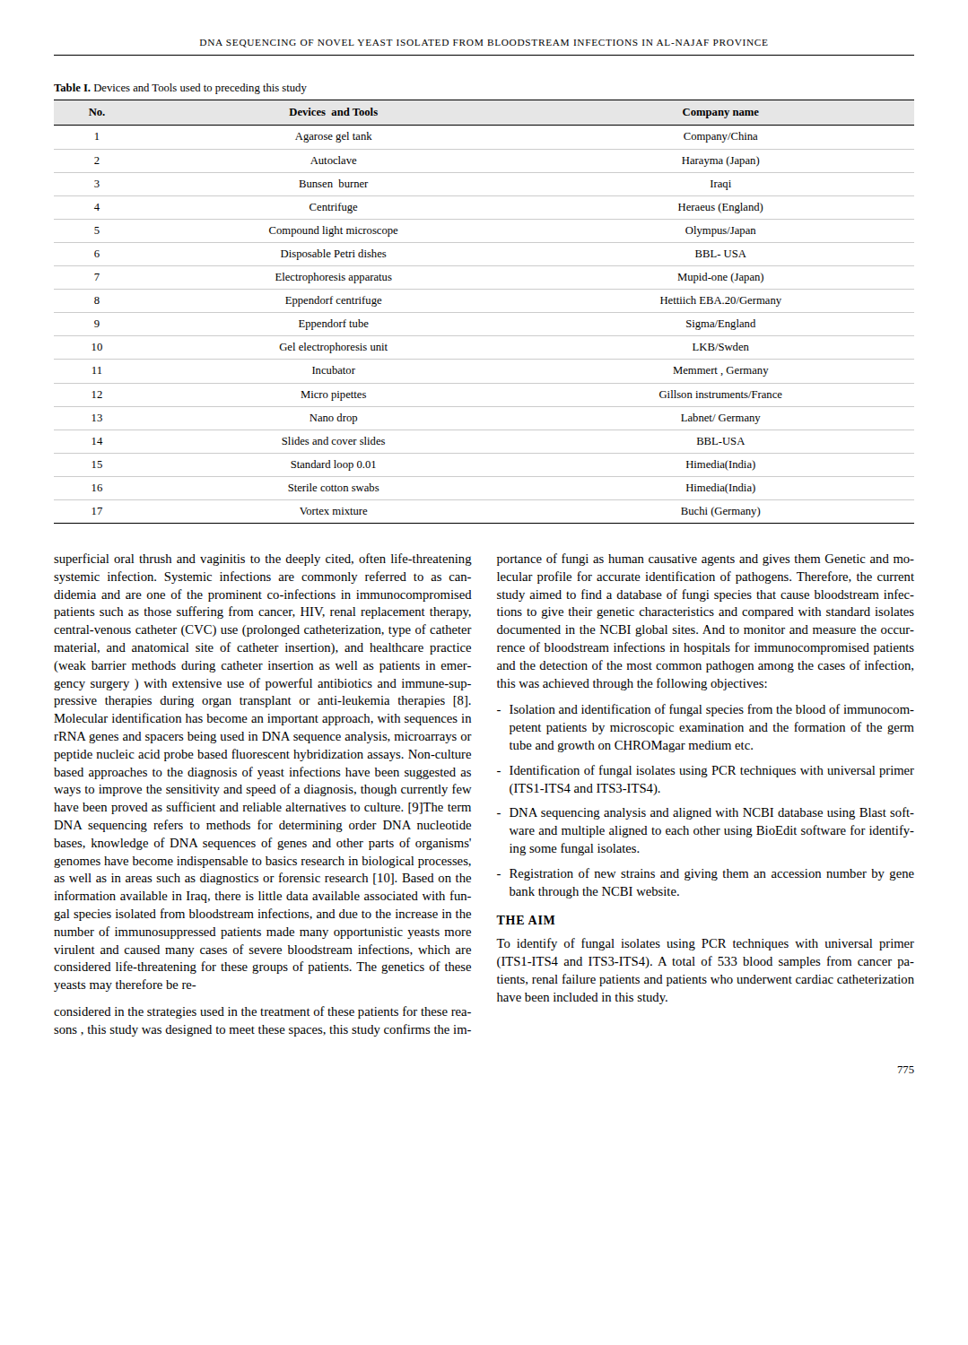DNA sequencing of novel yeast isolated from bloodstream infections in Al-Najaf province
Table I. Devices and Tools used to preceding this study
| No. | Devices and Tools | Company name |
| --- | --- | --- |
| 1 | Agarose gel tank | Company/China |
| 2 | Autoclave | Harayma (Japan) |
| 3 | Bunsen burner | Iraqi |
| 4 | Centrifuge | Heraeus (England) |
| 5 | Compound light microscope | Olympus/Japan |
| 6 | Disposable Petri dishes | BBL- USA |
| 7 | Electrophoresis apparatus | Mupid-one (Japan) |
| 8 | Eppendorf centrifuge | Hettiich EBA.20/Germany |
| 9 | Eppendorf tube | Sigma/England |
| 10 | Gel electrophoresis unit | LKB/Swden |
| 11 | Incubator | Memmert , Germany |
| 12 | Micro pipettes | Gillson instruments/France |
| 13 | Nano drop | Labnet/ Germany |
| 14 | Slides and cover slides | BBL-USA |
| 15 | Standard loop 0.01 | Himedia(India) |
| 16 | Sterile cotton swabs | Himedia(India) |
| 17 | Vortex mixture | Buchi (Germany) |
superficial oral thrush and vaginitis to the deeply cited, often life-threatening systemic infection. Systemic infections are commonly referred to as candidemia and are one of the prominent co-infections in immunocompromised patients such as those suffering from cancer, HIV, renal replacement therapy, central-venous catheter (CVC) use (prolonged catheterization, type of catheter material, and anatomical site of catheter insertion), and healthcare practice (weak barrier methods during catheter insertion as well as patients in emergency surgery ) with extensive use of powerful antibiotics and immune-suppressive therapies during organ transplant or anti-leukemia therapies [8]. Molecular identification has become an important approach, with sequences in rRNA genes and spacers being used in DNA sequence analysis, microarrays or peptide nucleic acid probe based fluorescent hybridization assays. Non-culture based approaches to the diagnosis of yeast infections have been suggested as ways to improve the sensitivity and speed of a diagnosis, though currently few have been proved as sufficient and reliable alternatives to culture. [9]The term DNA sequencing refers to methods for determining order DNA nucleotide bases, knowledge of DNA sequences of genes and other parts of organisms' genomes have become indispensable to basics research in biological processes, as well as in areas such as diagnostics or forensic research [10]. Based on the information available in Iraq, there is little data available associated with fungal species isolated from bloodstream infections, and due to the increase in the number of immunosuppressed patients made many opportunistic yeasts more virulent and caused many cases of severe bloodstream infections, which are considered life-threatening for these groups of patients. The genetics of these yeasts may therefore be re-
considered in the strategies used in the treatment of these patients for these reasons , this study was designed to meet these spaces, this study confirms the importance of fungi as human causative agents and gives them Genetic and molecular profile for accurate identification of pathogens. Therefore, the current study aimed to find a database of fungi species that cause bloodstream infections to give their genetic characteristics and compared with standard isolates documented in the NCBI global sites. And to monitor and measure the occurrence of bloodstream infections in hospitals for immunocompromised patients and the detection of the most common pathogen among the cases of infection, this was achieved through the following objectives:
Isolation and identification of fungal species from the blood of immunocompetent patients by microscopic examination and the formation of the germ tube and growth on CHROMagar medium etc.
Identification of fungal isolates using PCR techniques with universal primer (ITS1-ITS4 and ITS3-ITS4).
DNA sequencing analysis and aligned with NCBI database using Blast software and multiple aligned to each other using BioEdit software for identifying some fungal isolates.
Registration of new strains and giving them an accession number by gene bank through the NCBI website.
The aim
To identify of fungal isolates using PCR techniques with universal primer (ITS1-ITS4 and ITS3-ITS4). A total of 533 blood samples from cancer patients, renal failure patients and patients who underwent cardiac catheterization have been included in this study.
775